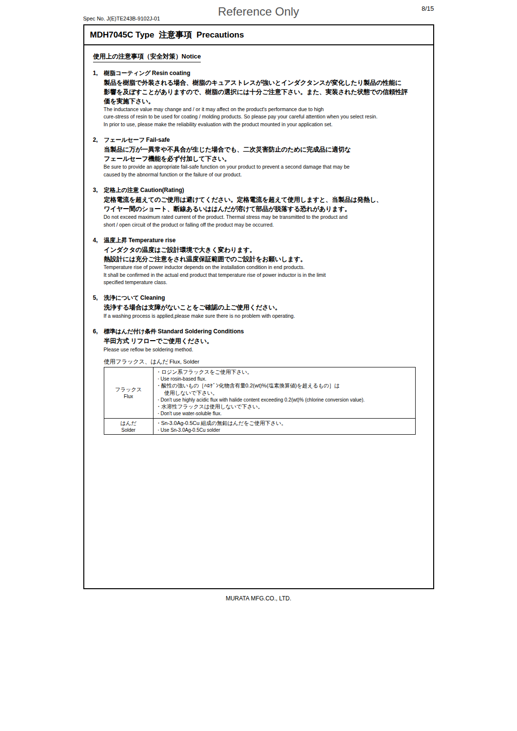Spec No. J(E)TE243B-9102J-01
Reference Only
8/15
MDH7045C Type 注意事項 Precautions
使用上の注意事項（安全対策）Notice
1, 樹脂コーティング Resin coating
製品を樹脂で外装される場合、樹脂のキュアストレスが強いとインダクタンスが変化したり製品の性能に
影響を及ぼすことがありますので、樹脂の選択には十分ご注意下さい。また、実装された状態での信頼性評
価を実施下さい。
The inductance value may change and / or it may affect on the product's performance due to high
cure-stress of resin to be used for coating / molding products. So please pay your careful attention when you select resin.
In prior to use, please make the reliability evaluation with the product mounted in your application set.
2, フェールセーフ Fail-safe
当製品に万が一異常や不具合が生じた場合でも、二次災害防止のために完成品に適切な
フェールセーフ機能を必ず付加して下さい。
Be sure to provide an appropriate fail-safe function on your product to prevent a second damage that may be
caused by the abnormal function or the failure of our product.
3, 定格上の注意 Caution(Rating)
定格電流を超えてのご使用は避けてください。定格電流を超えて使用しますと、当製品は発熱し、
ワイヤー間のショート、断線あるいははんだが溶けて部品が脱落する恐れがあります。
Do not exceed maximum rated current of the product. Thermal stress may be transmitted to the product and
short / open circuit of the product or falling off the product may be occurred.
4, 温度上昇 Temperature rise
インダクタの温度はご設計環境で大きく変わります。
熱設計には充分ご注意をされ温度保証範囲でのご設計をお願いします。
Temperature rise of power inductor depends on the installation condition in end products.
It shall be confirmed in the actual end product that temperature rise of power inductor is in the limit
specified temperature class.
5, 洗浄について Cleaning
洗浄する場合は支障がないことをご確認の上ご使用ください。
If a washing process is applied,please make sure there is no problem with operating.
6, 標準はんだ付け条件 Standard Soldering Conditions
半田方式 リフローでご使用ください。
Please use reflow be soldering method.
使用フラックス、はんだ Flux, Solder
| フラックス Flux | ・ロジン系フラックスをご使用下さい。 ・Use rosin-based flux. ・酸性の強いもの［ﾊﾛｹﾞﾝ化物含有量0.2(wt)%(塩素換算値)を超えるもの］は 使用しないで下さい。 ・Don't use highly acidic flux with halide content exceeding 0.2(wt)% (chlorine conversion value). ・水溶性フラックスは使用しないで下さい。 ・Don't use water-soluble flux. |
| はんだ Solder | ・Sn-3.0Ag-0.5Cu 組成の無鉛はんだをご使用下さい。 ・Use Sn-3.0Ag-0.5Cu solder |
MURATA MFG.CO., LTD.